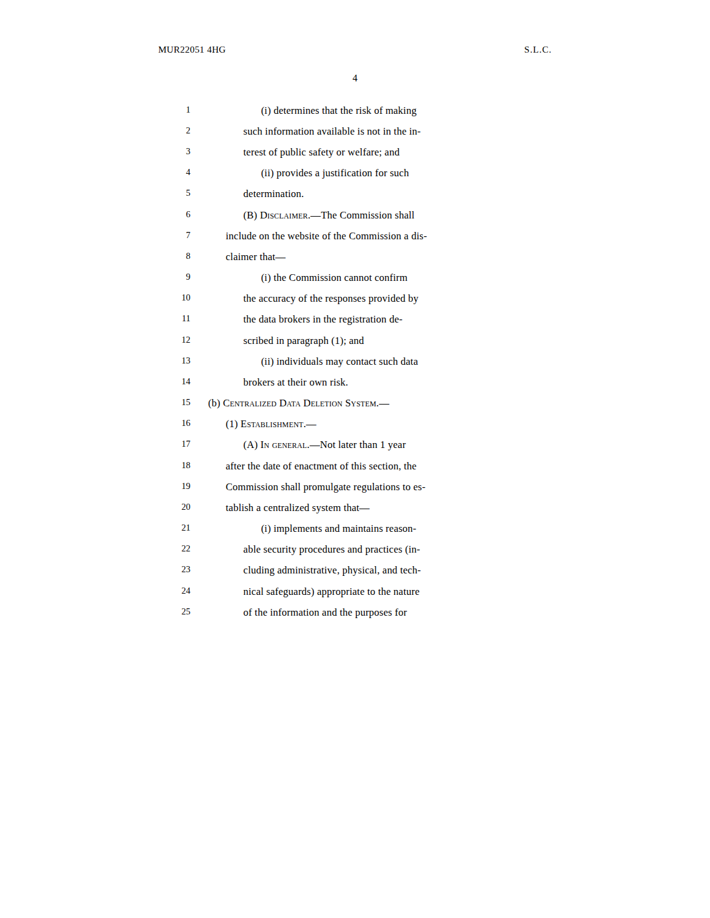MUR22051 4HG S.L.C.
4
| 1 | (i) determines that the risk of making |
| 2 | such information available is not in the in- |
| 3 | terest of public safety or welfare; and |
| 4 | (ii) provides a justification for such |
| 5 | determination. |
| 6 | (B) Disclaimer. —The Commission shall |
| 7 | include on the website of the Commission a dis- |
| 8 | claimer that— |
| 9 | (i) the Commission cannot confirm |
| 10 | the accuracy of the responses provided by |
| 11 | the data brokers in the registration de- |
| 12 | scribed in paragraph (1); and |
| 13 | (ii) individuals may contact such data |
| 14 | brokers at their own risk. |
| 15 | (b) Centralized Data Deletion System. — |
| 16 | (1) Establishment. — |
| 17 | (A) In general. —Not later than 1 year |
| 18 | after the date of enactment of this section, the |
| 19 | Commission shall promulgate regulations to es- |
| 20 | tablish a centralized system that— |
| 21 | (i) implements and maintains reason- |
| 22 | able security procedures and practices (in- |
| 23 | cluding administrative, physical, and tech- |
| 24 | nical safeguards) appropriate to the nature |
| 25 | of the information and the purposes for |